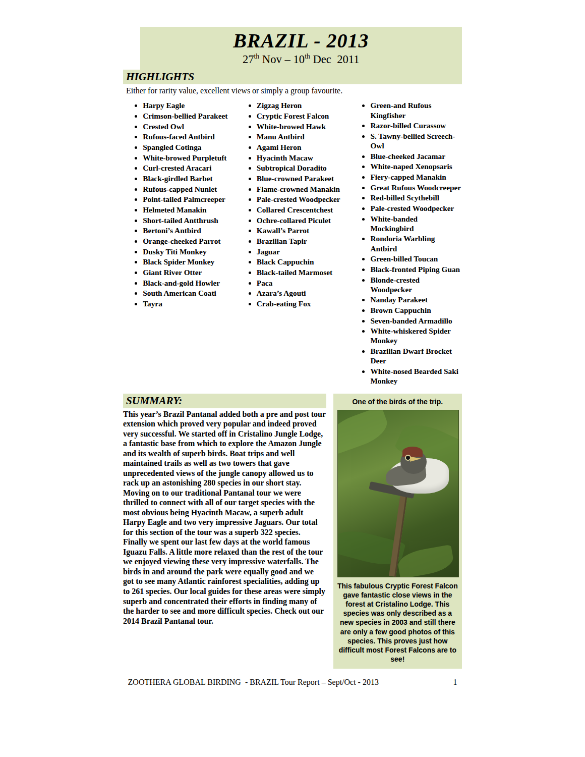BRAZIL - 2013
27th Nov – 10th Dec 2011
HIGHLIGHTS
Either for rarity value, excellent views or simply a group favourite.
Harpy Eagle
Crimson-bellied Parakeet
Crested Owl
Rufous-faced Antbird
Spangled Cotinga
White-browed Purpletuft
Curl-crested Aracari
Black-girdled Barbet
Rufous-capped Nunlet
Point-tailed Palmcreeper
Helmeted Manakin
Short-tailed Antthrush
Bertoni’s Antbird
Orange-cheeked Parrot
Dusky Titi Monkey
Black Spider Monkey
Giant River Otter
Black-and-gold Howler
South American Coati
Tayra
Zigzag Heron
Cryptic Forest Falcon
White-browed Hawk
Manu Antbird
Agami Heron
Hyacinth Macaw
Subtropical Doradito
Blue-crowned Parakeet
Flame-crowned Manakin
Pale-crested Woodpecker
Collared Crescentchest
Ochre-collared Piculet
Kawall’s Parrot
Brazilian Tapir
Jaguar
Black Cappuchin
Black-tailed Marmoset
Paca
Azara’s Agouti
Crab-eating Fox
Green-and Rufous Kingfisher
Razor-billed Curassow
S. Tawny-bellied Screech-Owl
Blue-cheeked Jacamar
White-naped Xenopsaris
Fiery-capped Manakin
Great Rufous Woodcreeper
Red-billed Scythebill
Pale-crested Woodpecker
White-banded Mockingbird
Rondoria Warbling Antbird
Green-billed Toucan
Black-fronted Piping Guan
Blonde-crested Woodpecker
Nanday Parakeet
Brown Cappuchin
Seven-banded Armadillo
White-whiskered Spider Monkey
Brazilian Dwarf Brocket Deer
White-nosed Bearded Saki Monkey
SUMMARY:
This year’s Brazil Pantanal added both a pre and post tour extension which proved very popular and indeed proved very successful. We started off in Cristalino Jungle Lodge, a fantastic base from which to explore the Amazon Jungle and its wealth of superb birds. Boat trips and well maintained trails as well as two towers that gave unprecedented views of the jungle canopy allowed us to rack up an astonishing 280 species in our short stay. Moving on to our traditional Pantanal tour we were thrilled to connect with all of our target species with the most obvious being Hyacinth Macaw, a superb adult Harpy Eagle and two very impressive Jaguars. Our total for this section of the tour was a superb 322 species. Finally we spent our last few days at the world famous Iguazu Falls. A little more relaxed than the rest of the tour we enjoyed viewing these very impressive waterfalls. The birds in and around the park were equally good and we got to see many Atlantic rainforest specialities, adding up to 261 species. Our local guides for these areas were simply superb and concentrated their efforts in finding many of the harder to see and more difficult species. Check out our 2014 Brazil Pantanal tour.
One of the birds of the trip.
This fabulous Cryptic Forest Falcon gave fantastic close views in the forest at Cristalino Lodge. This species was only described as a new species in 2003 and still there are only a few good photos of this species. This proves just how difficult most Forest Falcons are to see!
ZOOTHERA GLOBAL BIRDING - BRAZIL Tour Report – Sept/Oct - 2013 1